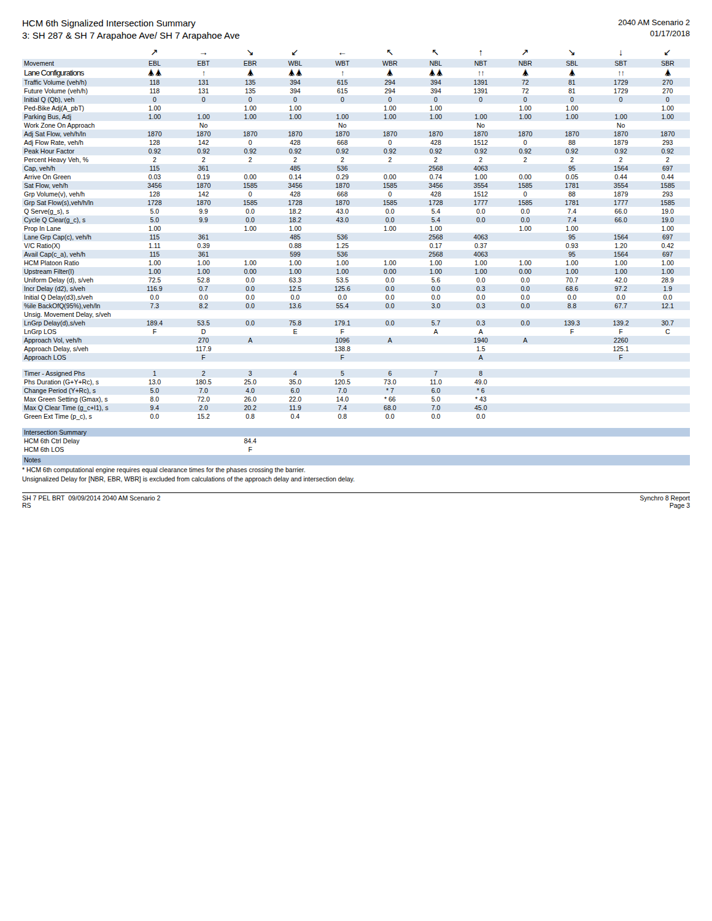HCM 6th Signalized Intersection Summary
3: SH 287 & SH 7 Arapahoe Ave/ SH 7 Arapahoe Ave
2040 AM Scenario 2
01/17/2018
| | ↗ | → | ↘ | ↙ | ← | ↖ | ↖ | ↑ | ↗ | ↘ | ↓ | ↙ |
| Movement | EBL | EBT | EBR | WBL | WBT | WBR | NBL | NBT | NBR | SBL | SBT | SBR |
| Lane Configurations | 🛦🛦 | ↑ | 🛦 | 🛦🛦 | ↑ | 🛦 | 🛦🛦 | ↑↑ | 🛦 | 🛦 | ↑↑ | 🛦 |
| Traffic Volume (veh/h) | 118 | 131 | 135 | 394 | 615 | 294 | 394 | 1391 | 72 | 81 | 1729 | 270 |
| Future Volume (veh/h) | 118 | 131 | 135 | 394 | 615 | 294 | 394 | 1391 | 72 | 81 | 1729 | 270 |
| Initial Q (Qb), veh | 0 | 0 | 0 | 0 | 0 | 0 | 0 | 0 | 0 | 0 | 0 | 0 |
| Ped-Bike Adj(A_pbT) | 1.00 | | 1.00 | 1.00 | | 1.00 | 1.00 | | 1.00 | 1.00 | | 1.00 |
| Parking Bus, Adj | 1.00 | 1.00 | 1.00 | 1.00 | 1.00 | 1.00 | 1.00 | 1.00 | 1.00 | 1.00 | 1.00 | 1.00 |
| Work Zone On Approach | | No | | | No | | | No | | | No | |
| Adj Sat Flow, veh/h/ln | 1870 | 1870 | 1870 | 1870 | 1870 | 1870 | 1870 | 1870 | 1870 | 1870 | 1870 | 1870 |
| Adj Flow Rate, veh/h | 128 | 142 | 0 | 428 | 668 | 0 | 428 | 1512 | 0 | 88 | 1879 | 293 |
| Peak Hour Factor | 0.92 | 0.92 | 0.92 | 0.92 | 0.92 | 0.92 | 0.92 | 0.92 | 0.92 | 0.92 | 0.92 | 0.92 |
| Percent Heavy Veh, % | 2 | 2 | 2 | 2 | 2 | 2 | 2 | 2 | 2 | 2 | 2 | 2 |
| Cap, veh/h | 115 | 361 | | 485 | 536 | | 2568 | 4063 | | 95 | 1564 | 697 |
| Arrive On Green | 0.03 | 0.19 | 0.00 | 0.14 | 0.29 | 0.00 | 0.74 | 1.00 | 0.00 | 0.05 | 0.44 | 0.44 |
| Sat Flow, veh/h | 3456 | 1870 | 1585 | 3456 | 1870 | 1585 | 3456 | 3554 | 1585 | 1781 | 3554 | 1585 |
| Grp Volume(v), veh/h | 128 | 142 | 0 | 428 | 668 | 0 | 428 | 1512 | 0 | 88 | 1879 | 293 |
| Grp Sat Flow(s),veh/h/ln | 1728 | 1870 | 1585 | 1728 | 1870 | 1585 | 1728 | 1777 | 1585 | 1781 | 1777 | 1585 |
| Q Serve(g_s), s | 5.0 | 9.9 | 0.0 | 18.2 | 43.0 | 0.0 | 5.4 | 0.0 | 0.0 | 7.4 | 66.0 | 19.0 |
| Cycle Q Clear(g_c), s | 5.0 | 9.9 | 0.0 | 18.2 | 43.0 | 0.0 | 5.4 | 0.0 | 0.0 | 7.4 | 66.0 | 19.0 |
| Prop In Lane | 1.00 | | 1.00 | 1.00 | | 1.00 | 1.00 | | 1.00 | 1.00 | | 1.00 |
| Lane Grp Cap(c), veh/h | 115 | 361 | | 485 | 536 | | 2568 | 4063 | | 95 | 1564 | 697 |
| V/C Ratio(X) | 1.11 | 0.39 | | 0.88 | 1.25 | | 0.17 | 0.37 | | 0.93 | 1.20 | 0.42 |
| Avail Cap(c_a), veh/h | 115 | 361 | | 599 | 536 | | 2568 | 4063 | | 95 | 1564 | 697 |
| HCM Platoon Ratio | 1.00 | 1.00 | 1.00 | 1.00 | 1.00 | 1.00 | 1.00 | 1.00 | 1.00 | 1.00 | 1.00 | 1.00 |
| Upstream Filter(I) | 1.00 | 1.00 | 0.00 | 1.00 | 1.00 | 0.00 | 1.00 | 1.00 | 0.00 | 1.00 | 1.00 | 1.00 |
| Uniform Delay (d), s/veh | 72.5 | 52.8 | 0.0 | 63.3 | 53.5 | 0.0 | 5.6 | 0.0 | 0.0 | 70.7 | 42.0 | 28.9 |
| Incr Delay (d2), s/veh | 116.9 | 0.7 | 0.0 | 12.5 | 125.6 | 0.0 | 0.0 | 0.3 | 0.0 | 68.6 | 97.2 | 1.9 |
| Initial Q Delay(d3),s/veh | 0.0 | 0.0 | 0.0 | 0.0 | 0.0 | 0.0 | 0.0 | 0.0 | 0.0 | 0.0 | 0.0 | 0.0 |
| %ile BackOfQ(95%),veh/ln | 7.3 | 8.2 | 0.0 | 13.6 | 55.4 | 0.0 | 3.0 | 0.3 | 0.0 | 8.8 | 67.7 | 12.1 |
| Unsig. Movement Delay, s/veh | | | | | | | | | | | | |
| LnGrp Delay(d),s/veh | 189.4 | 53.5 | 0.0 | 75.8 | 179.1 | 0.0 | 5.7 | 0.3 | 0.0 | 139.3 | 139.2 | 30.7 |
| LnGrp LOS | F | D | | E | F | | A | A | | F | F | C |
| Approach Vol, veh/h | | 270 | A | | 1096 | A | | 1940 | A | | 2260 | |
| Approach Delay, s/veh | | 117.9 | | | 138.8 | | | 1.5 | | | 125.1 | |
| Approach LOS | | F | | | F | | | A | | | F | |
| Timer - Assigned Phs | 1 | 2 | 3 | 4 | 5 | 6 | 7 | 8 | | | | |
| Phs Duration (G+Y+Rc), s | 13.0 | 180.5 | 25.0 | 35.0 | 120.5 | 73.0 | 11.0 | 49.0 | | | | |
| Change Period (Y+Rc), s | 5.0 | 7.0 | 4.0 | 6.0 | 7.0 | * 7 | 6.0 | * 6 | | | | |
| Max Green Setting (Gmax), s | 8.0 | 72.0 | 26.0 | 22.0 | 14.0 | * 66 | 5.0 | * 43 | | | | |
| Max Q Clear Time (g_c+I1), s | 9.4 | 2.0 | 20.2 | 11.9 | 7.4 | 68.0 | 7.0 | 45.0 | | | | |
| Green Ext Time (p_c), s | 0.0 | 15.2 | 0.8 | 0.4 | 0.8 | 0.0 | 0.0 | 0.0 | | | | |
| Intersection Summary |
| HCM 6th Ctrl Delay | | | 84.4 | | | | | | | | | |
| HCM 6th LOS | | | F | | | | | | | | | |
Notes
* HCM 6th computational engine requires equal clearance times for the phases crossing the barrier.
Unsignalized Delay for [NBR, EBR, WBR] is excluded from calculations of the approach delay and intersection delay.
SH 7 PEL BRT 09/09/2014 2040 AM Scenario 2
RS
Synchro 8 Report
Page 3